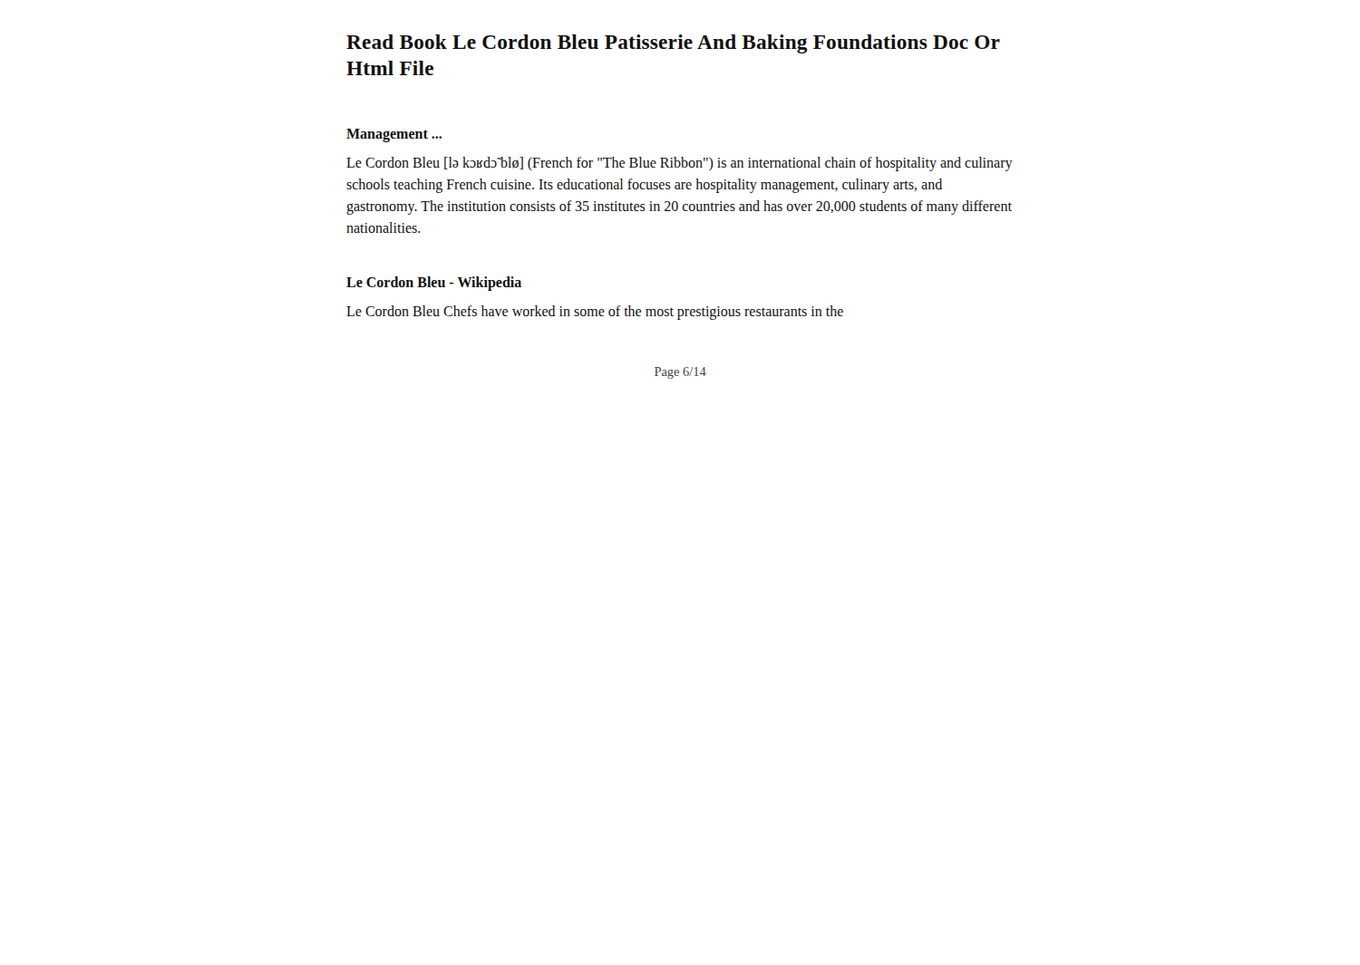Read Book Le Cordon Bleu Patisserie And Baking Foundations Doc Or Html File
Management ...
Le Cordon Bleu [lə kɔʁdɔ̃ blø] (French for "The Blue Ribbon") is an international chain of hospitality and culinary schools teaching French cuisine. Its educational focuses are hospitality management, culinary arts, and gastronomy. The institution consists of 35 institutes in 20 countries and has over 20,000 students of many different nationalities.
Le Cordon Bleu - Wikipedia
Le Cordon Bleu Chefs have worked in some of the most prestigious restaurants in the
Page 6/14